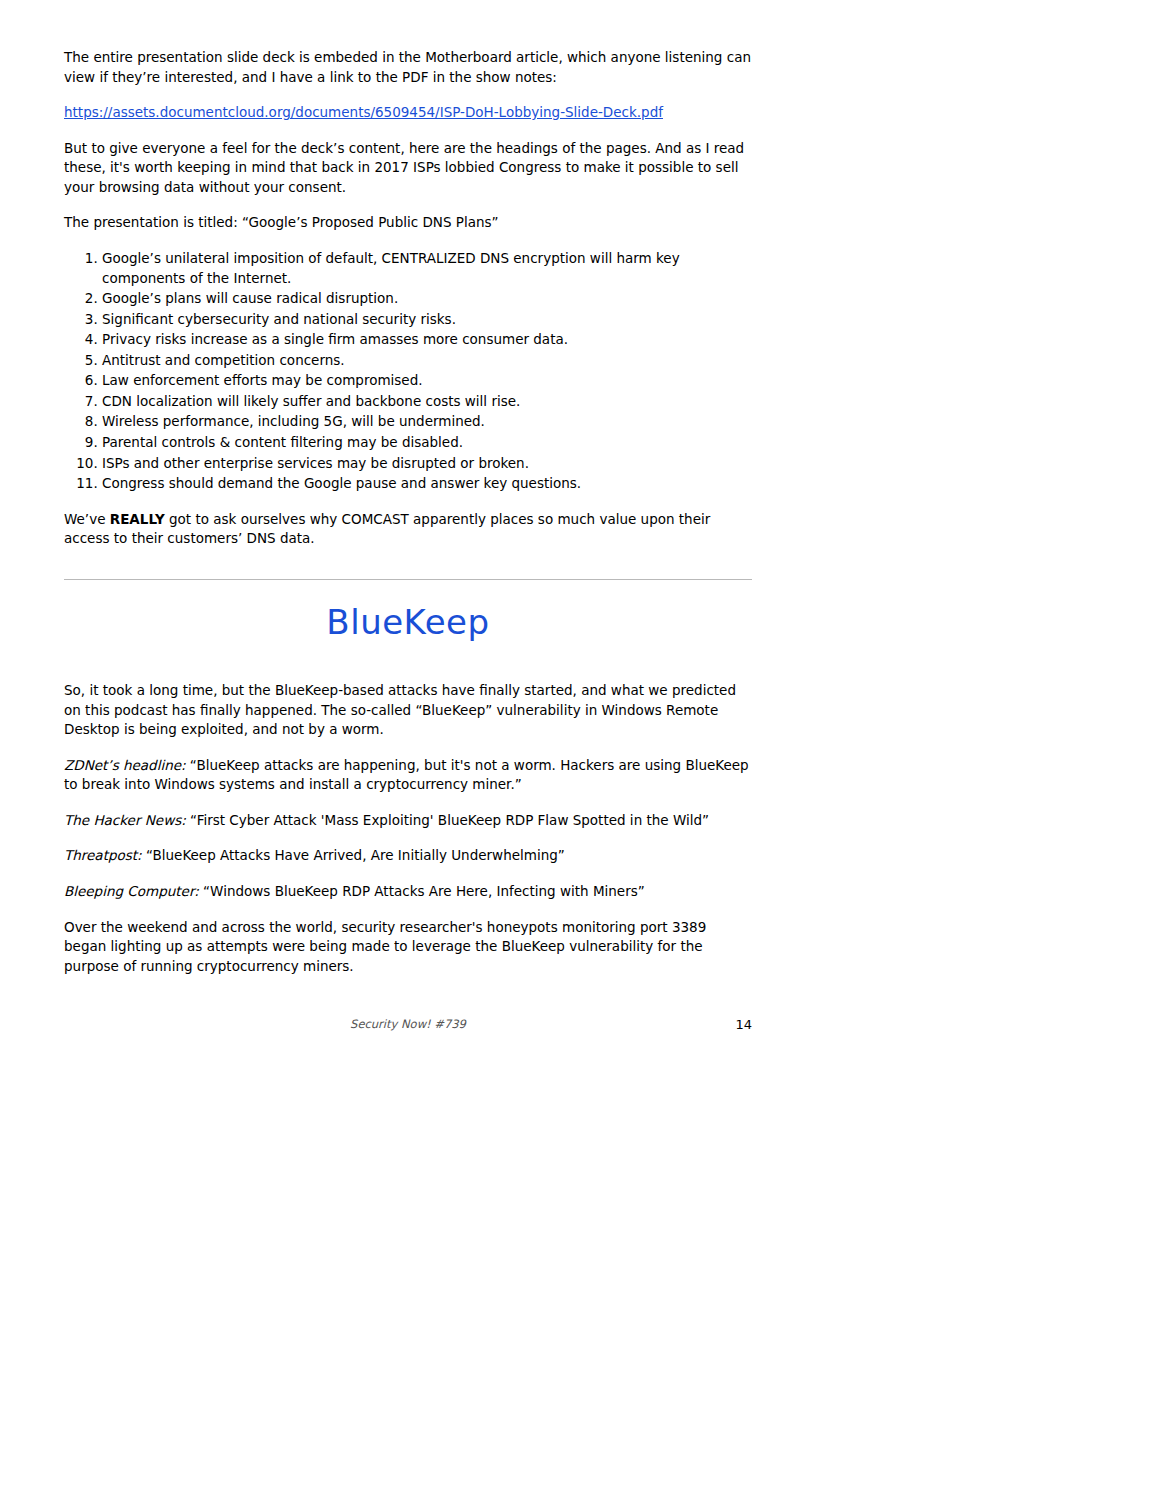The entire presentation slide deck is embeded in the Motherboard article, which anyone listening can view if they’re interested, and I have a link to the PDF in the show notes:
https://assets.documentcloud.org/documents/6509454/ISP-DoH-Lobbying-Slide-Deck.pdf
But to give everyone a feel for the deck’s content, here are the headings of the pages. And as I read these, it's worth keeping in mind that back in 2017 ISPs lobbied Congress to make it possible to sell your browsing data without your consent.
The presentation is titled: “Google’s Proposed Public DNS Plans”
Google’s unilateral imposition of default, CENTRALIZED DNS encryption will harm key components of the Internet.
Google’s plans will cause radical disruption.
Significant cybersecurity and national security risks.
Privacy risks increase as a single firm amasses more consumer data.
Antitrust and competition concerns.
Law enforcement efforts may be compromised.
CDN localization will likely suffer and backbone costs will rise.
Wireless performance, including 5G, will be undermined.
Parental controls & content filtering may be disabled.
ISPs and other enterprise services may be disrupted or broken.
Congress should demand the Google pause and answer key questions.
We’ve REALLY got to ask ourselves why COMCAST apparently places so much value upon their access to their customers’ DNS data.
BlueKeep
So, it took a long time, but the BlueKeep-based attacks have finally started, and what we predicted on this podcast has finally happened. The so-called “BlueKeep” vulnerability in Windows Remote Desktop is being exploited, and not by a worm.
ZDNet’s headline: “BlueKeep attacks are happening, but it's not a worm. Hackers are using BlueKeep to break into Windows systems and install a cryptocurrency miner.”
The Hacker News: “First Cyber Attack 'Mass Exploiting' BlueKeep RDP Flaw Spotted in the Wild”
Threatpost: “BlueKeep Attacks Have Arrived, Are Initially Underwhelming”
Bleeping Computer: “Windows BlueKeep RDP Attacks Are Here, Infecting with Miners”
Over the weekend and across the world, security researcher's honeypots monitoring port 3389 began lighting up as attempts were being made to leverage the BlueKeep vulnerability for the purpose of running cryptocurrency miners.
Security Now! #739 14